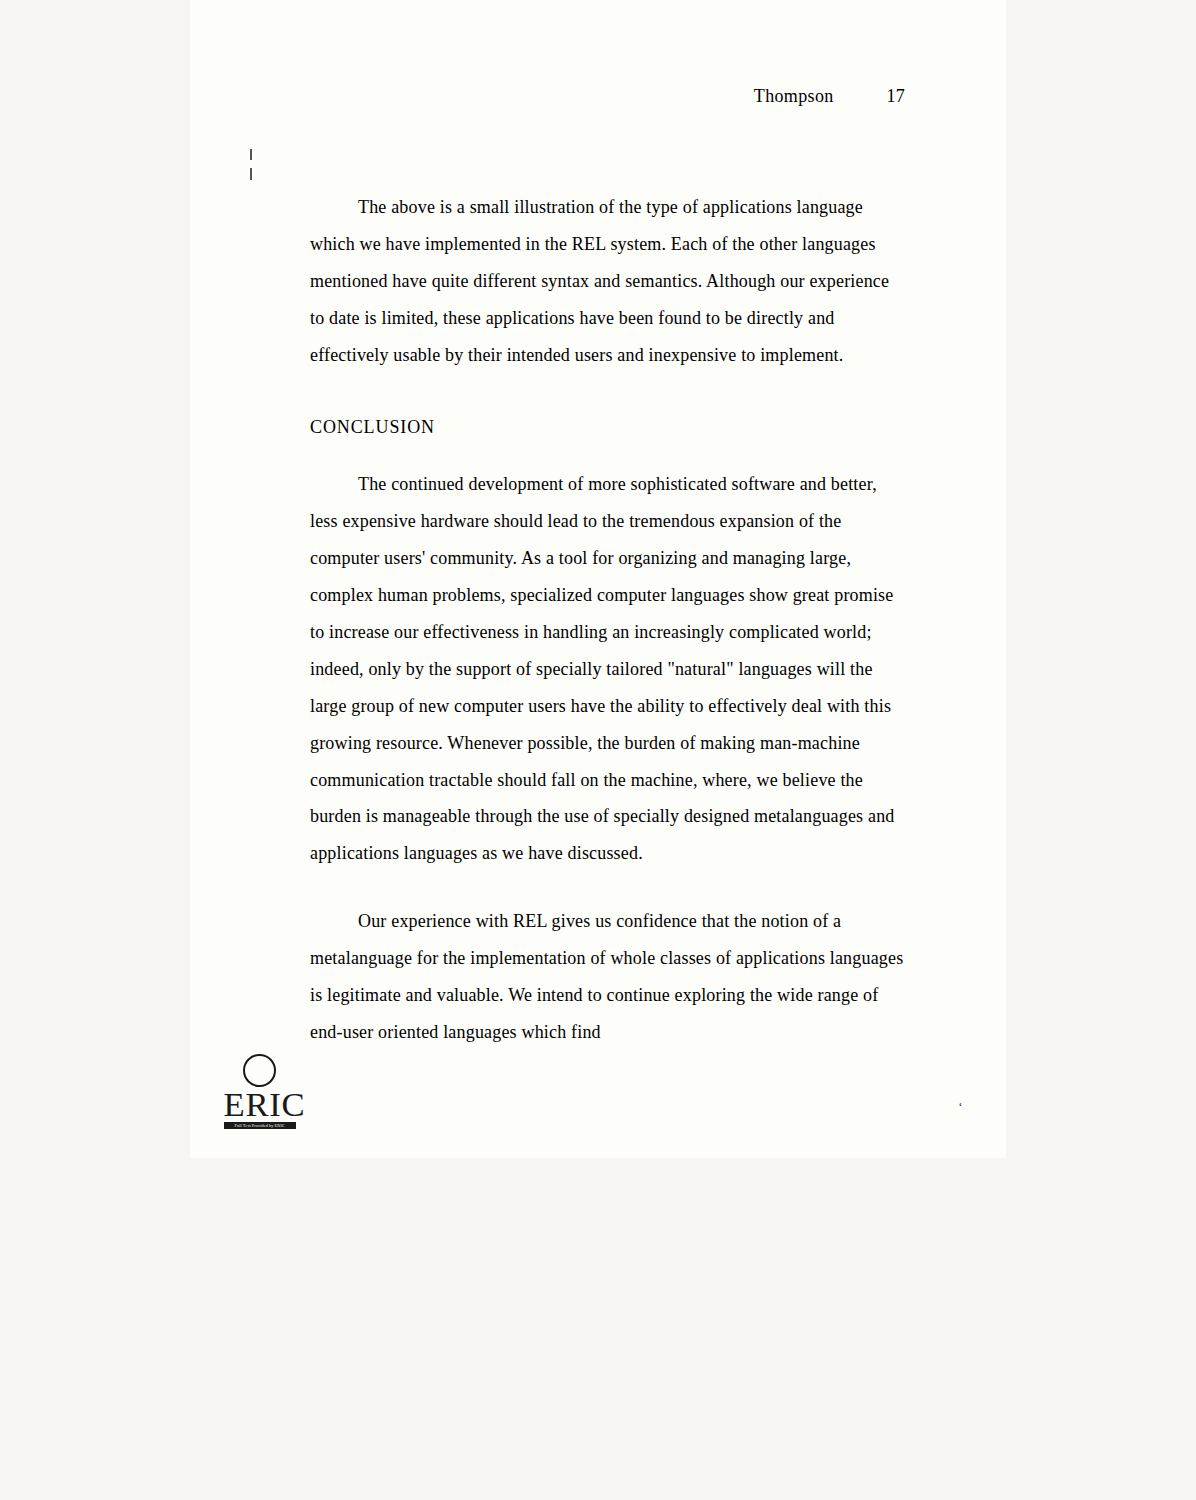Thompson17
The above is a small illustration of the type of applications language which we have implemented in the REL system. Each of the other languages mentioned have quite different syntax and semantics. Although our experience to date is limited, these applications have been found to be directly and effectively usable by their intended users and inexpensive to implement.
CONCLUSION
The continued development of more sophisticated software and better, less expensive hardware should lead to the tremendous expansion of the computer users' community. As a tool for organizing and managing large, complex human problems, specialized computer languages show great promise to increase our effectiveness in handling an increasingly complicated world; indeed, only by the support of specially tailored "natural" languages will the large group of new computer users have the ability to effectively deal with this growing resource. Whenever possible, the burden of making man-machine communication tractable should fall on the machine, where, we believe the burden is manageable through the use of specially designed metalanguages and applications languages as we have discussed.
Our experience with REL gives us confidence that the notion of a metalanguage for the implementation of whole classes of applications languages is legitimate and valuable. We intend to continue exploring the wide range of end-user oriented languages which find
ERIC
Full Text Provided by ERIC
‘